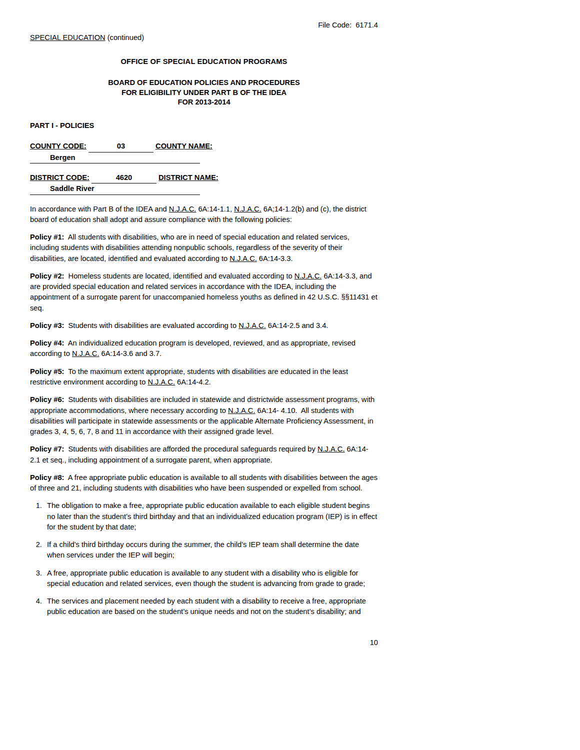File Code: 6171.4
SPECIAL EDUCATION (continued)
OFFICE OF SPECIAL EDUCATION PROGRAMS
BOARD OF EDUCATION POLICIES AND PROCEDURES
FOR ELIGIBILITY UNDER PART B OF THE IDEA
FOR 2013-2014
PART I - POLICIES
COUNTY CODE: 03 COUNTY NAME: Bergen
DISTRICT CODE: 4620 DISTRICT NAME: Saddle River
In accordance with Part B of the IDEA and N.J.A.C. 6A:14-1.1, N.J.A.C. 6A;14-1.2(b) and (c), the district board of education shall adopt and assure compliance with the following policies:
Policy #1: All students with disabilities, who are in need of special education and related services, including students with disabilities attending nonpublic schools, regardless of the severity of their disabilities, are located, identified and evaluated according to N.J.A.C. 6A:14-3.3.
Policy #2: Homeless students are located, identified and evaluated according to N.J.A.C. 6A:14-3.3, and are provided special education and related services in accordance with the IDEA, including the appointment of a surrogate parent for unaccompanied homeless youths as defined in 42 U.S.C. §§11431 et seq.
Policy #3: Students with disabilities are evaluated according to N.J.A.C. 6A:14-2.5 and 3.4.
Policy #4: An individualized education program is developed, reviewed, and as appropriate, revised according to N.J.A.C. 6A:14-3.6 and 3.7.
Policy #5: To the maximum extent appropriate, students with disabilities are educated in the least restrictive environment according to N.J.A.C. 6A:14-4.2.
Policy #6: Students with disabilities are included in statewide and districtwide assessment programs, with appropriate accommodations, where necessary according to N.J.A.C. 6A:14- 4.10. All students with disabilities will participate in statewide assessments or the applicable Alternate Proficiency Assessment, in grades 3, 4, 5, 6, 7, 8 and 11 in accordance with their assigned grade level.
Policy #7: Students with disabilities are afforded the procedural safeguards required by N.J.A.C. 6A:14-2.1 et seq., including appointment of a surrogate parent, when appropriate.
Policy #8: A free appropriate public education is available to all students with disabilities between the ages of three and 21, including students with disabilities who have been suspended or expelled from school.
The obligation to make a free, appropriate public education available to each eligible student begins no later than the student’s third birthday and that an individualized education program (IEP) is in effect for the student by that date;
If a child’s third birthday occurs during the summer, the child’s IEP team shall determine the date when services under the IEP will begin;
A free, appropriate public education is available to any student with a disability who is eligible for special education and related services, even though the student is advancing from grade to grade;
The services and placement needed by each student with a disability to receive a free, appropriate public education are based on the student’s unique needs and not on the student’s disability; and
10